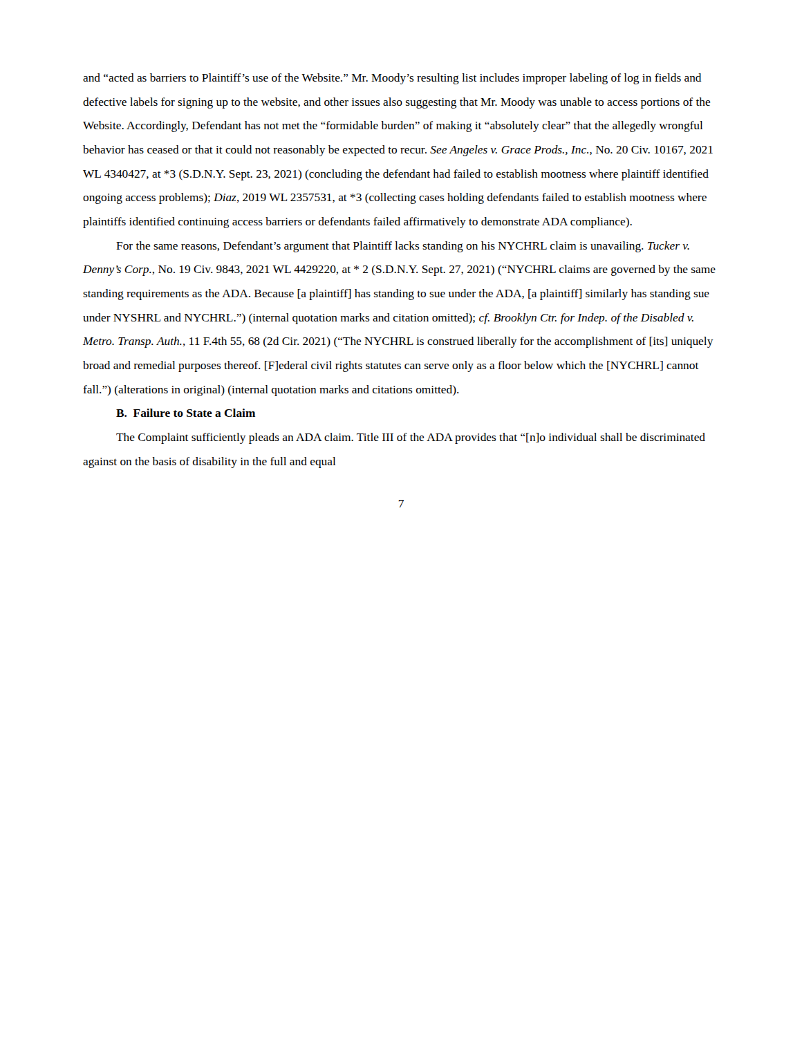and “acted as barriers to Plaintiff’s use of the Website.” Mr. Moody’s resulting list includes improper labeling of log in fields and defective labels for signing up to the website, and other issues also suggesting that Mr. Moody was unable to access portions of the Website. Accordingly, Defendant has not met the “formidable burden” of making it “absolutely clear” that the allegedly wrongful behavior has ceased or that it could not reasonably be expected to recur. See Angeles v. Grace Prods., Inc., No. 20 Civ. 10167, 2021 WL 4340427, at *3 (S.D.N.Y. Sept. 23, 2021) (concluding the defendant had failed to establish mootness where plaintiff identified ongoing access problems); Diaz, 2019 WL 2357531, at *3 (collecting cases holding defendants failed to establish mootness where plaintiffs identified continuing access barriers or defendants failed affirmatively to demonstrate ADA compliance).
For the same reasons, Defendant’s argument that Plaintiff lacks standing on his NYCHRL claim is unavailing. Tucker v. Denny’s Corp., No. 19 Civ. 9843, 2021 WL 4429220, at * 2 (S.D.N.Y. Sept. 27, 2021) (“NYCHRL claims are governed by the same standing requirements as the ADA. Because [a plaintiff] has standing to sue under the ADA, [a plaintiff] similarly has standing sue under NYSHRL and NYCHRL.”) (internal quotation marks and citation omitted); cf. Brooklyn Ctr. for Indep. of the Disabled v. Metro. Transp. Auth., 11 F.4th 55, 68 (2d Cir. 2021) (“The NYCHRL is construed liberally for the accomplishment of [its] uniquely broad and remedial purposes thereof. [F]ederal civil rights statutes can serve only as a floor below which the [NYCHRL] cannot fall.”) (alterations in original) (internal quotation marks and citations omitted).
B. Failure to State a Claim
The Complaint sufficiently pleads an ADA claim. Title III of the ADA provides that “[n]o individual shall be discriminated against on the basis of disability in the full and equal
7